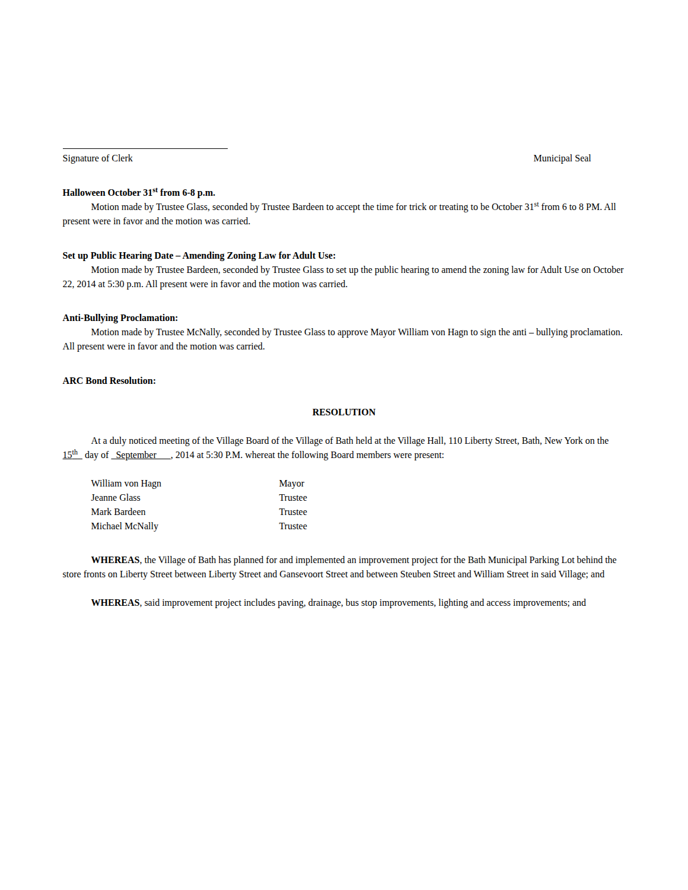Signature of Clerk
Municipal Seal
Halloween October 31st from 6-8 p.m.
Motion made by Trustee Glass, seconded by Trustee Bardeen to accept the time for trick or treating to be October 31st from 6 to 8 PM. All present were in favor and the motion was carried.
Set up Public Hearing Date – Amending Zoning Law for Adult Use:
Motion made by Trustee Bardeen, seconded by Trustee Glass to set up the public hearing to amend the zoning law for Adult Use on October 22, 2014 at 5:30 p.m. All present were in favor and the motion was carried.
Anti-Bullying Proclamation:
Motion made by Trustee McNally, seconded by Trustee Glass to approve Mayor William von Hagn to sign the anti – bullying proclamation. All present were in favor and the motion was carried.
ARC Bond Resolution:
RESOLUTION
At a duly noticed meeting of the Village Board of the Village of Bath held at the Village Hall, 110 Liberty Street, Bath, New York on the 15th day of September , 2014 at 5:30 P.M. whereat the following Board members were present:
| William von Hagn | Mayor |
| Jeanne Glass | Trustee |
| Mark Bardeen | Trustee |
| Michael McNally | Trustee |
WHEREAS, the Village of Bath has planned for and implemented an improvement project for the Bath Municipal Parking Lot behind the store fronts on Liberty Street between Liberty Street and Gansevoort Street and between Steuben Street and William Street in said Village; and
WHEREAS, said improvement project includes paving, drainage, bus stop improvements, lighting and access improvements; and